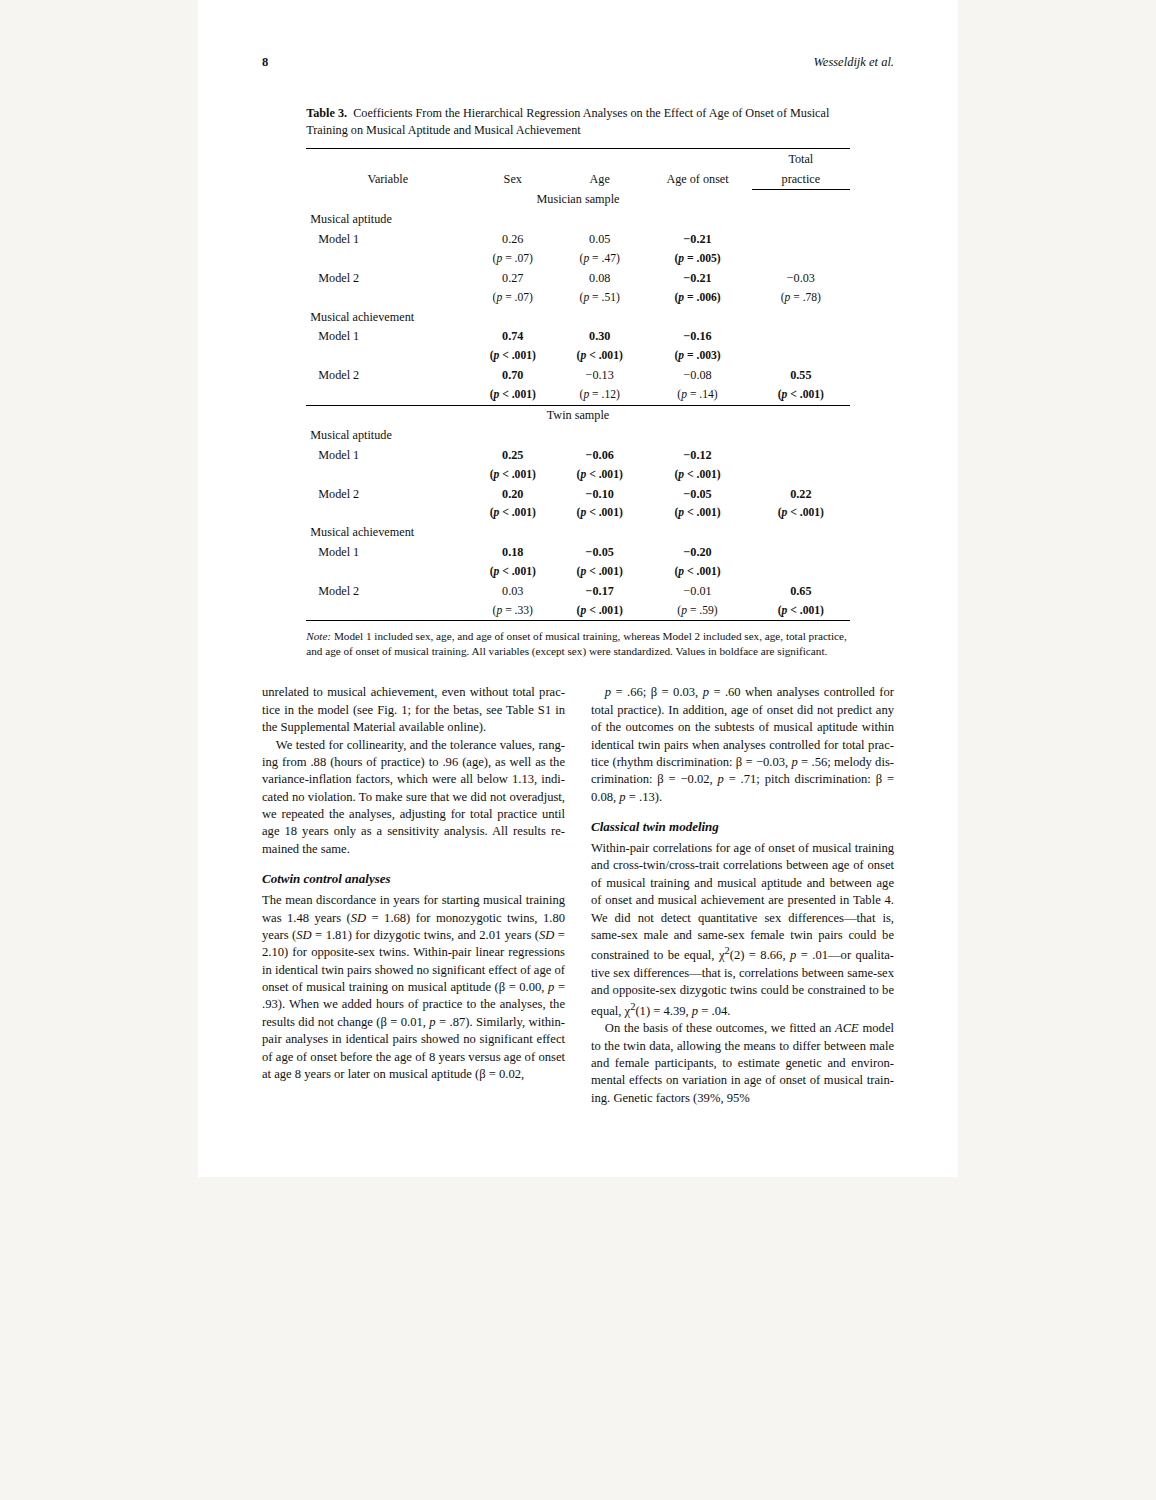8 Wesseldijk et al.
Table 3. Coefficients From the Hierarchical Regression Analyses on the Effect of Age of Onset of Musical Training on Musical Aptitude and Musical Achievement
| Variable | Sex | Age | Age of onset | Total |
| --- | --- | --- | --- | --- |
| practice |
| Musician sample |
| Musical aptitude |
| Model 1 | 0.26 | 0.05 | −0.21 | |
| | ( p = .07) | ( p = .47) | ( p = .005) | |
| Model 2 | 0.27 | 0.08 | −0.21 | −0.03 |
| | ( p = .07) | ( p = .51) | ( p = .006) | ( p = .78) |
| Musical achievement |
| Model 1 | 0.74 | 0.30 | −0.16 | |
| | ( p < .001) | ( p < .001) | ( p = .003) | |
| Model 2 | 0.70 | −0.13 | −0.08 | 0.55 |
| | ( p < .001) | ( p = .12) | ( p = .14) | ( p < .001) |
| Twin sample |
| Musical aptitude |
| Model 1 | 0.25 | −0.06 | −0.12 | |
| | ( p < .001) | ( p < .001) | ( p < .001) | |
| Model 2 | 0.20 | −0.10 | −0.05 | 0.22 |
| | ( p < .001) | ( p < .001) | ( p < .001) | ( p < .001) |
| Musical achievement |
| Model 1 | 0.18 | −0.05 | −0.20 | |
| | ( p < .001) | ( p < .001) | ( p < .001) | |
| Model 2 | 0.03 | −0.17 | −0.01 | 0.65 |
| | ( p = .33) | ( p < .001) | ( p = .59) | ( p < .001) |
Note: Model 1 included sex, age, and age of onset of musical training, whereas Model 2 included sex, age, total practice, and age of onset of musical training. All variables (except sex) were standardized. Values in boldface are significant.
unrelated to musical achievement, even without total practice in the model (see Fig. 1; for the betas, see Table S1 in the Supplemental Material available online).
We tested for collinearity, and the tolerance values, ranging from .88 (hours of practice) to .96 (age), as well as the variance-inflation factors, which were all below 1.13, indicated no violation. To make sure that we did not overadjust, we repeated the analyses, adjusting for total practice until age 18 years only as a sensitivity analysis. All results remained the same.
Cotwin control analyses
The mean discordance in years for starting musical training was 1.48 years (SD = 1.68) for monozygotic twins, 1.80 years (SD = 1.81) for dizygotic twins, and 2.01 years (SD = 2.10) for opposite-sex twins. Within-pair linear regressions in identical twin pairs showed no significant effect of age of onset of musical training on musical aptitude (β = 0.00, p = .93). When we added hours of practice to the analyses, the results did not change (β = 0.01, p = .87). Similarly, within-pair analyses in identical pairs showed no significant effect of age of onset before the age of 8 years versus age of onset at age 8 years or later on musical aptitude (β = 0.02,
p = .66; β = 0.03, p = .60 when analyses controlled for total practice). In addition, age of onset did not predict any of the outcomes on the subtests of musical aptitude within identical twin pairs when analyses controlled for total practice (rhythm discrimination: β = −0.03, p = .56; melody discrimination: β = −0.02, p = .71; pitch discrimination: β = 0.08, p = .13).
Classical twin modeling
Within-pair correlations for age of onset of musical training and cross-twin/cross-trait correlations between age of onset of musical training and musical aptitude and between age of onset and musical achievement are presented in Table 4. We did not detect quantitative sex differences—that is, same-sex male and same-sex female twin pairs could be constrained to be equal, χ2(2) = 8.66, p = .01—or qualitative sex differences—that is, correlations between same-sex and opposite-sex dizygotic twins could be constrained to be equal, χ2(1) = 4.39, p = .04.
On the basis of these outcomes, we fitted an ACE model to the twin data, allowing the means to differ between male and female participants, to estimate genetic and environmental effects on variation in age of onset of musical training. Genetic factors (39%, 95%